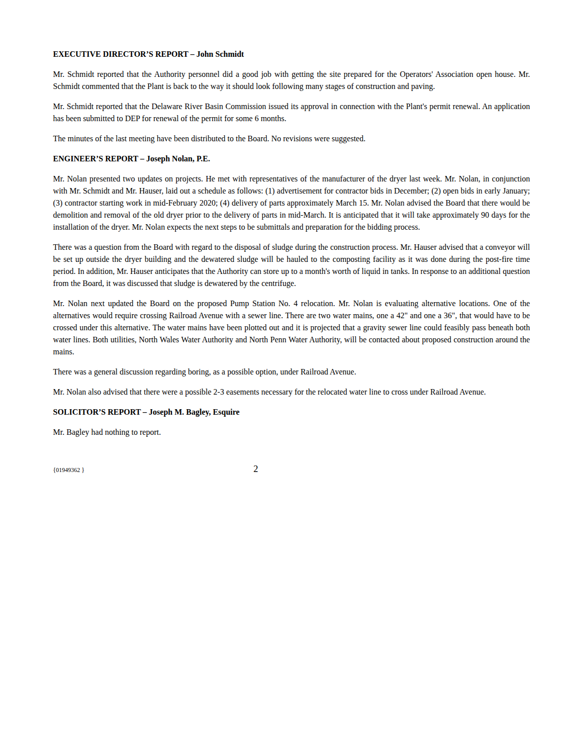EXECUTIVE DIRECTOR’S REPORT – John Schmidt
Mr. Schmidt reported that the Authority personnel did a good job with getting the site prepared for the Operators' Association open house. Mr. Schmidt commented that the Plant is back to the way it should look following many stages of construction and paving.
Mr. Schmidt reported that the Delaware River Basin Commission issued its approval in connection with the Plant's permit renewal. An application has been submitted to DEP for renewal of the permit for some 6 months.
The minutes of the last meeting have been distributed to the Board. No revisions were suggested.
ENGINEER’S REPORT – Joseph Nolan, P.E.
Mr. Nolan presented two updates on projects. He met with representatives of the manufacturer of the dryer last week. Mr. Nolan, in conjunction with Mr. Schmidt and Mr. Hauser, laid out a schedule as follows: (1) advertisement for contractor bids in December; (2) open bids in early January; (3) contractor starting work in mid-February 2020; (4) delivery of parts approximately March 15. Mr. Nolan advised the Board that there would be demolition and removal of the old dryer prior to the delivery of parts in mid-March. It is anticipated that it will take approximately 90 days for the installation of the dryer. Mr. Nolan expects the next steps to be submittals and preparation for the bidding process.
There was a question from the Board with regard to the disposal of sludge during the construction process. Mr. Hauser advised that a conveyor will be set up outside the dryer building and the dewatered sludge will be hauled to the composting facility as it was done during the post-fire time period. In addition, Mr. Hauser anticipates that the Authority can store up to a month's worth of liquid in tanks. In response to an additional question from the Board, it was discussed that sludge is dewatered by the centrifuge.
Mr. Nolan next updated the Board on the proposed Pump Station No. 4 relocation. Mr. Nolan is evaluating alternative locations. One of the alternatives would require crossing Railroad Avenue with a sewer line. There are two water mains, one a 42" and one a 36", that would have to be crossed under this alternative. The water mains have been plotted out and it is projected that a gravity sewer line could feasibly pass beneath both water lines. Both utilities, North Wales Water Authority and North Penn Water Authority, will be contacted about proposed construction around the mains.
There was a general discussion regarding boring, as a possible option, under Railroad Avenue.
Mr. Nolan also advised that there were a possible 2-3 easements necessary for the relocated water line to cross under Railroad Avenue.
SOLICITOR’S REPORT – Joseph M. Bagley, Esquire
Mr. Bagley had nothing to report.
{01949362 } 2